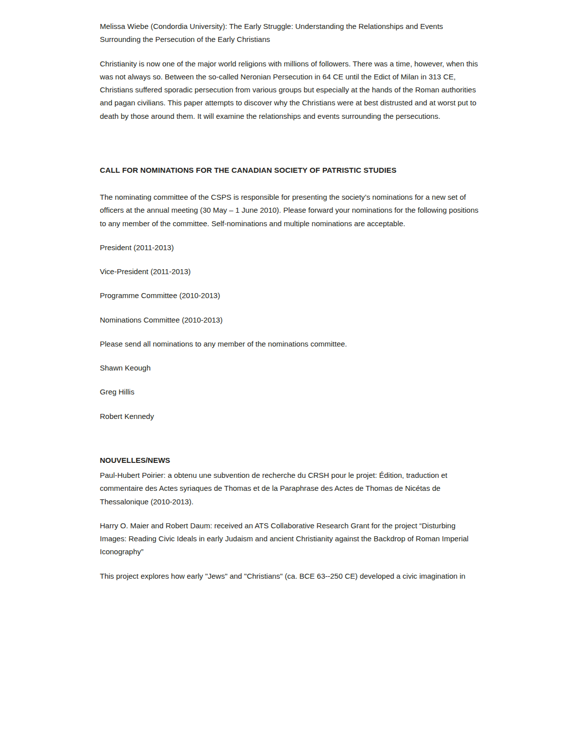Melissa Wiebe (Condordia University): The Early Struggle: Understanding the Relationships and Events Surrounding the Persecution of the Early Christians
Christianity is now one of the major world religions with millions of followers. There was a time, however, when this was not always so. Between the so-called Neronian Persecution in 64 CE until the Edict of Milan in 313 CE, Christians suffered sporadic persecution from various groups but especially at the hands of the Roman authorities and pagan civilians. This paper attempts to discover why the Christians were at best distrusted and at worst put to death by those around them. It will examine the relationships and events surrounding the persecutions.
CALL FOR NOMINATIONS FOR THE CANADIAN SOCIETY OF PATRISTIC STUDIES
The nominating committee of the CSPS is responsible for presenting the society’s nominations for a new set of officers at the annual meeting (30 May – 1 June 2010). Please forward your nominations for the following positions to any member of the committee. Self-nominations and multiple nominations are acceptable.
President (2011-2013)
Vice-President (2011-2013)
Programme Committee (2010-2013)
Nominations Committee (2010-2013)
Please send all nominations to any member of the nominations committee.
Shawn Keough
Greg Hillis
Robert Kennedy
NOUVELLES/NEWS
Paul-Hubert Poirier: a obtenu une subvention de recherche du CRSH pour le projet: Édition, traduction et commentaire des Actes syriaques de Thomas et de la Paraphrase des Actes de Thomas de Nicétas de Thessalonique (2010-2013).
Harry O. Maier and Robert Daum: received an ATS Collaborative Research Grant for the project “Disturbing Images: Reading Civic Ideals in early Judaism and ancient Christianity against the Backdrop of Roman Imperial Iconography”
This project explores how early "Jews" and "Christians" (ca. BCE 63--250 CE) developed a civic imagination in